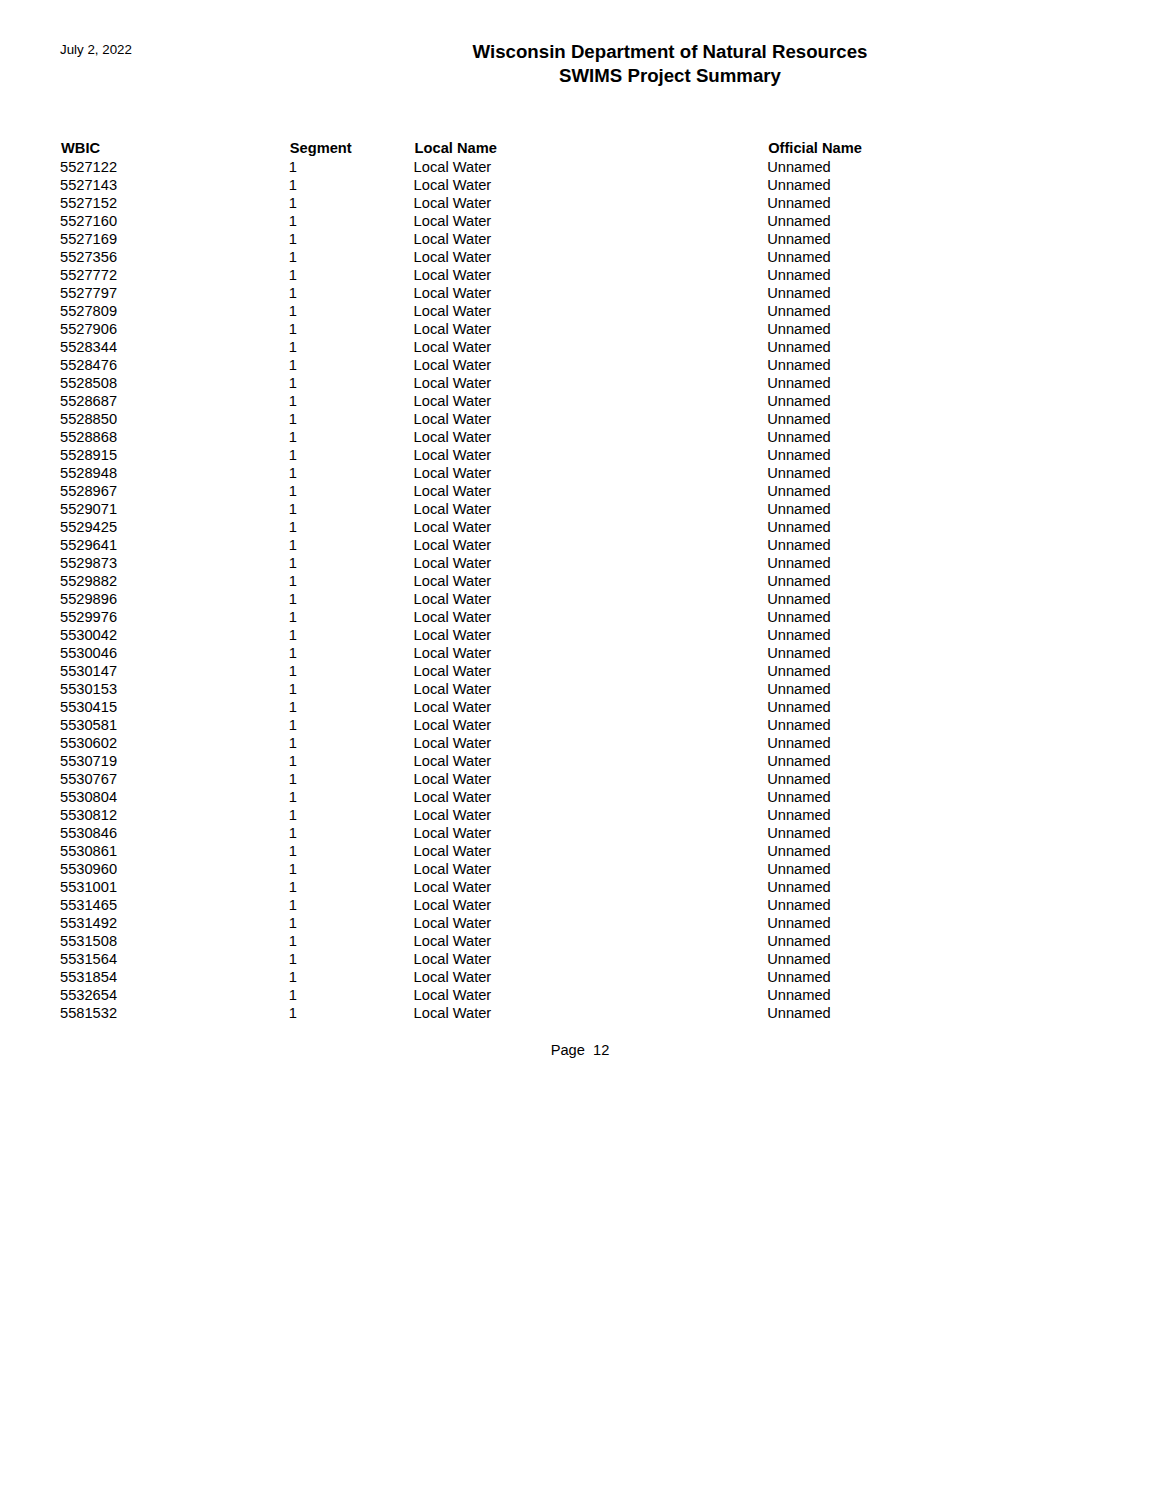July 2, 2022
Wisconsin Department of Natural Resources
SWIMS Project Summary
| WBIC | Segment | Local Name | Official Name |
| --- | --- | --- | --- |
| 5527122 | 1 | Local Water | Unnamed |
| 5527143 | 1 | Local Water | Unnamed |
| 5527152 | 1 | Local Water | Unnamed |
| 5527160 | 1 | Local Water | Unnamed |
| 5527169 | 1 | Local Water | Unnamed |
| 5527356 | 1 | Local Water | Unnamed |
| 5527772 | 1 | Local Water | Unnamed |
| 5527797 | 1 | Local Water | Unnamed |
| 5527809 | 1 | Local Water | Unnamed |
| 5527906 | 1 | Local Water | Unnamed |
| 5528344 | 1 | Local Water | Unnamed |
| 5528476 | 1 | Local Water | Unnamed |
| 5528508 | 1 | Local Water | Unnamed |
| 5528687 | 1 | Local Water | Unnamed |
| 5528850 | 1 | Local Water | Unnamed |
| 5528868 | 1 | Local Water | Unnamed |
| 5528915 | 1 | Local Water | Unnamed |
| 5528948 | 1 | Local Water | Unnamed |
| 5528967 | 1 | Local Water | Unnamed |
| 5529071 | 1 | Local Water | Unnamed |
| 5529425 | 1 | Local Water | Unnamed |
| 5529641 | 1 | Local Water | Unnamed |
| 5529873 | 1 | Local Water | Unnamed |
| 5529882 | 1 | Local Water | Unnamed |
| 5529896 | 1 | Local Water | Unnamed |
| 5529976 | 1 | Local Water | Unnamed |
| 5530042 | 1 | Local Water | Unnamed |
| 5530046 | 1 | Local Water | Unnamed |
| 5530147 | 1 | Local Water | Unnamed |
| 5530153 | 1 | Local Water | Unnamed |
| 5530415 | 1 | Local Water | Unnamed |
| 5530581 | 1 | Local Water | Unnamed |
| 5530602 | 1 | Local Water | Unnamed |
| 5530719 | 1 | Local Water | Unnamed |
| 5530767 | 1 | Local Water | Unnamed |
| 5530804 | 1 | Local Water | Unnamed |
| 5530812 | 1 | Local Water | Unnamed |
| 5530846 | 1 | Local Water | Unnamed |
| 5530861 | 1 | Local Water | Unnamed |
| 5530960 | 1 | Local Water | Unnamed |
| 5531001 | 1 | Local Water | Unnamed |
| 5531465 | 1 | Local Water | Unnamed |
| 5531492 | 1 | Local Water | Unnamed |
| 5531508 | 1 | Local Water | Unnamed |
| 5531564 | 1 | Local Water | Unnamed |
| 5531854 | 1 | Local Water | Unnamed |
| 5532654 | 1 | Local Water | Unnamed |
| 5581532 | 1 | Local Water | Unnamed |
Page 12